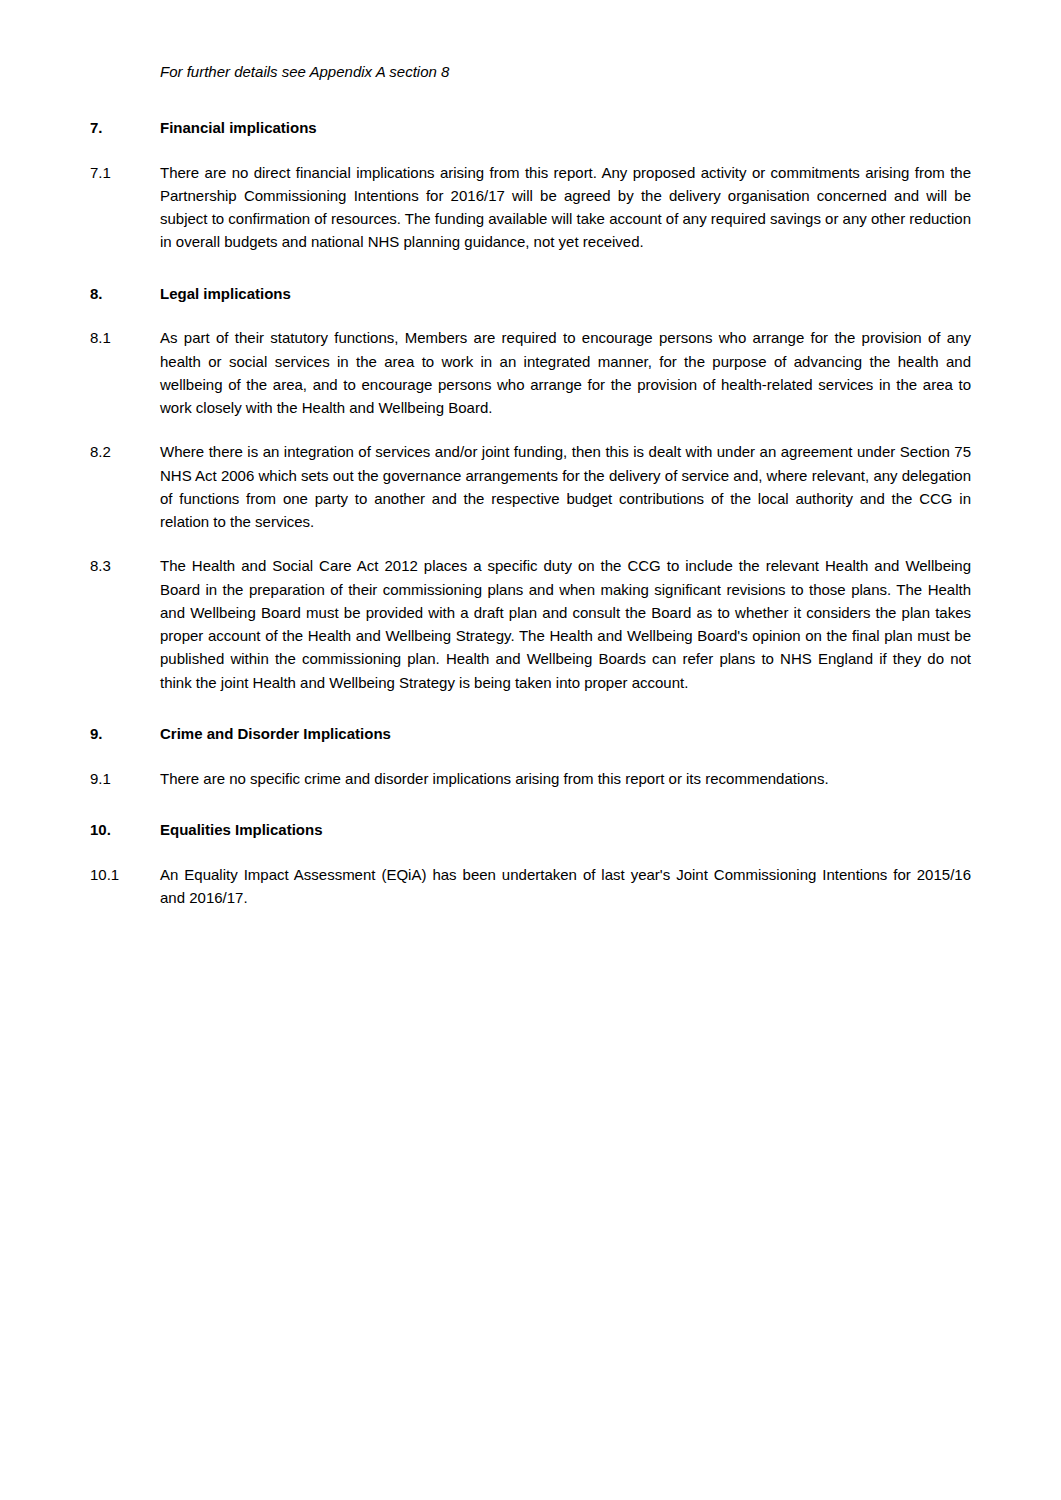For further details see Appendix A section 8
7. Financial implications
7.1 There are no direct financial implications arising from this report. Any proposed activity or commitments arising from the Partnership Commissioning Intentions for 2016/17 will be agreed by the delivery organisation concerned and will be subject to confirmation of resources. The funding available will take account of any required savings or any other reduction in overall budgets and national NHS planning guidance, not yet received.
8. Legal implications
8.1 As part of their statutory functions, Members are required to encourage persons who arrange for the provision of any health or social services in the area to work in an integrated manner, for the purpose of advancing the health and wellbeing of the area, and to encourage persons who arrange for the provision of health-related services in the area to work closely with the Health and Wellbeing Board.
8.2 Where there is an integration of services and/or joint funding, then this is dealt with under an agreement under Section 75 NHS Act 2006 which sets out the governance arrangements for the delivery of service and, where relevant, any delegation of functions from one party to another and the respective budget contributions of the local authority and the CCG in relation to the services.
8.3 The Health and Social Care Act 2012 places a specific duty on the CCG to include the relevant Health and Wellbeing Board in the preparation of their commissioning plans and when making significant revisions to those plans. The Health and Wellbeing Board must be provided with a draft plan and consult the Board as to whether it considers the plan takes proper account of the Health and Wellbeing Strategy. The Health and Wellbeing Board's opinion on the final plan must be published within the commissioning plan. Health and Wellbeing Boards can refer plans to NHS England if they do not think the joint Health and Wellbeing Strategy is being taken into proper account.
9. Crime and Disorder Implications
9.1 There are no specific crime and disorder implications arising from this report or its recommendations.
10. Equalities Implications
10.1 An Equality Impact Assessment (EQiA) has been undertaken of last year's Joint Commissioning Intentions for 2015/16 and 2016/17.